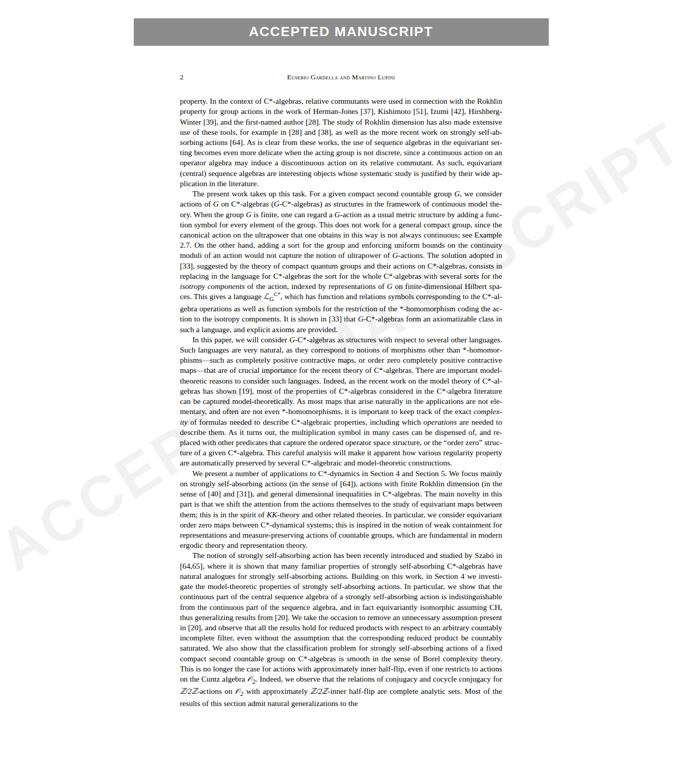ACCEPTED MANUSCRIPT
ACCEPTED MANUSCRIPT
2 Eusebio Gardella and Martino Lupini
property. In the context of C*-algebras, relative commutants were used in connection with the Rokhlin property for group actions in the work of Herman-Jones [37], Kishimoto [51], Izumi [42], Hirshberg-Winter [39], and the first-named author [28]. The study of Rokhlin dimension has also made extensive use of these tools, for example in [28] and [38], as well as the more recent work on strongly self-absorbing actions [64]. As is clear from these works, the use of sequence algebras in the equivariant setting becomes even more delicate when the acting group is not discrete, since a continuous action on an operator algebra may induce a discontinuous action on its relative commutant. As such, equivariant (central) sequence algebras are interesting objects whose systematic study is justified by their wide application in the literature.
The present work takes up this task. For a given compact second countable group G, we consider actions of G on C*-algebras (G-C*-algebras) as structures in the framework of continuous model theory. When the group G is finite, one can regard a G-action as a usual metric structure by adding a function symbol for every element of the group. This does not work for a general compact group, since the canonical action on the ultrapower that one obtains in this way is not always continuous; see Example 2.7. On the other hand, adding a sort for the group and enforcing uniform bounds on the continuity moduli of an action would not capture the notion of ultrapower of G-actions. The solution adopted in [33], suggested by the theory of compact quantum groups and their actions on C*-algebras, consists in replacing in the language for C*-algebras the sort for the whole C*-algebras with several sorts for the isotropy components of the action, indexed by representations of G on finite-dimensional Hilbert spaces. This gives a language ℒGC*, which has function and relations symbols corresponding to the C*-algebra operations as well as function symbols for the restriction of the *-homomorphism coding the action to the isotropy components. It is shown in [33] that G-C*-algebras form an axiomatizable class in such a language, and explicit axioms are provided.
In this paper, we will consider G-C*-algebras as structures with respect to several other languages. Such languages are very natural, as they correspond to notions of morphisms other than *-homomorphisms—such as completely positive contractive maps, or order zero completely positive contractive maps—that are of crucial importance for the recent theory of C*-algebras. There are important model-theoretic reasons to consider such languages. Indeed, as the recent work on the model theory of C*-algebras has shown [19], most of the properties of C*-algebras considered in the C*-algebra literature can be captured model-theoretically. As most maps that arise naturally in the applications are not elementary, and often are not even *-homomorphisms, it is important to keep track of the exact complexity of formulas needed to describe C*-algebraic properties, including which operations are needed to describe them. As it turns out, the multiplication symbol in many cases can be dispensed of, and replaced with other predicates that capture the ordered operator space structure, or the “order zero” structure of a given C*-algebra. This careful analysis will make it apparent how various regularity property are automatically preserved by several C*-algebraic and model-theoretic constructions.
We present a number of applications to C*-dynamics in Section 4 and Section 5. We focus mainly on strongly self-absorbing actions (in the sense of [64]), actions with finite Rokhlin dimension (in the sense of [40] and [31]), and general dimensional inequalities in C*-algebras. The main novelty in this part is that we shift the attention from the actions themselves to the study of equivariant maps between them; this is in the spirit of KK-theory and other related theories. In particular, we consider equivariant order zero maps between C*-dynamical systems; this is inspired in the notion of weak containment for representations and measure-preserving actions of countable groups, which are fundamental in modern ergodic theory and representation theory.
The notion of strongly self-absorbing action has been recently introduced and studied by Szabó in [64,65], where it is shown that many familiar properties of strongly self-absorbing C*-algebras have natural analogues for strongly self-absorbing actions. Building on this work, in Section 4 we investigate the model-theoretic properties of strongly self-absorbing actions. In particular, we show that the continuous part of the central sequence algebra of a strongly self-absorbing action is indistinguishable from the continuous part of the sequence algebra, and in fact equivariantly isomorphic assuming CH, thus generalizing results from [20]. We take the occasion to remove an unnecessary assumption present in [20], and observe that all the results hold for reduced products with respect to an arbitrary countably incomplete filter, even without the assumption that the corresponding reduced product be countably saturated. We also show that the classification problem for strongly self-absorbing actions of a fixed compact second countable group on C*-algebras is smooth in the sense of Borel complexity theory. This is no longer the case for actions with approximately inner half-flip, even if one restricts to actions on the Cuntz algebra 𝒪2. Indeed, we observe that the relations of conjugacy and cocycle conjugacy for ℤ/2ℤ-actions on 𝒪2 with approximately ℤ/2ℤ-inner half-flip are complete analytic sets. Most of the results of this section admit natural generalizations to the